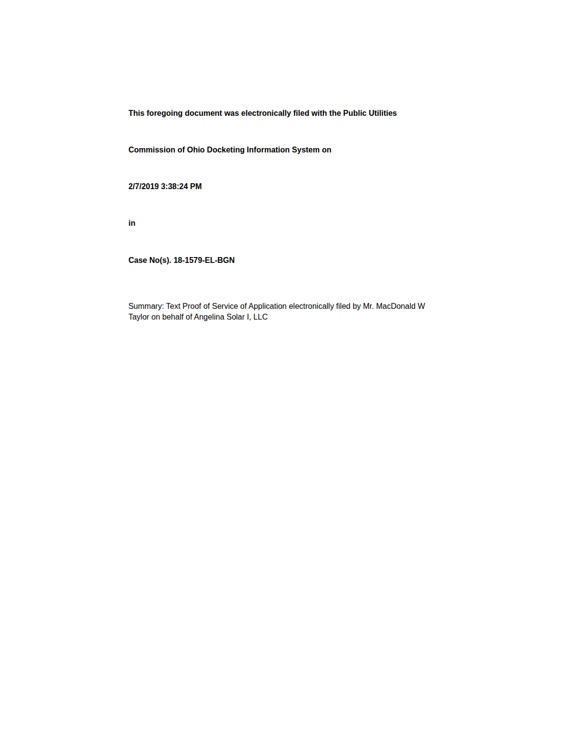This foregoing document was electronically filed with the Public Utilities
Commission of Ohio Docketing Information System on
2/7/2019 3:38:24 PM
in
Case No(s). 18-1579-EL-BGN
Summary: Text Proof of Service of Application electronically filed by Mr. MacDonald W Taylor on behalf of Angelina Solar I, LLC